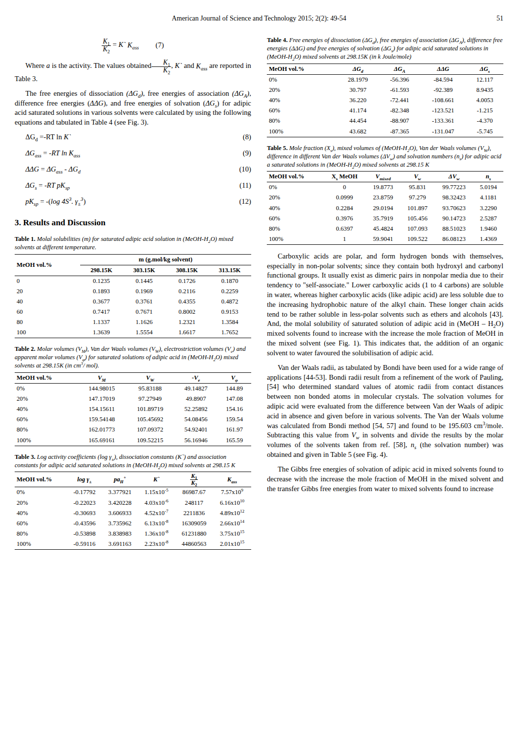American Journal of Science and Technology 2015; 2(2): 49-54 51
K1 K2 = K` Kass (7)
Where a is the activity. The values obtainedK1 K2, K` and Kass are reported in Table 3.
The free energies of dissociation (ΔGd), free energies of association (ΔGA), difference free energies (ΔΔG), and free energies of solvation (ΔGs) for adipic acid saturated solutions in various solvents were calculated by using the following equations and tabulated in Table 4 (see Fig. 3).
ΔGd =-RT ln K` (8)
ΔGass = -RT ln Kass (9)
ΔΔG = ΔGass - ΔGd (10)
ΔGs = -RT pKsp (11)
pKsp = -(log 4S3. γ±3) (12)
3. Results and Discussion
Table 1. Molal solubilities (m) for saturated adipic acid solution in (MeOH-H 2 O) mixed solvents at different temperature.
| MeOH vol.% | m (g.mol/kg solvent) |
| --- | --- |
| 298.15K | 303.15K | 308.15K | 313.15K |
| 0 | 0.1235 | 0.1445 | 0.1726 | 0.1870 |
| 20 | 0.1893 | 0.1969 | 0.2116 | 0.2259 |
| 40 | 0.3677 | 0.3761 | 0.4355 | 0.4872 |
| 60 | 0.7417 | 0.7671 | 0.8002 | 0.9153 |
| 80 | 1.1337 | 1.1626 | 1.2321 | 1.3584 |
| 100 | 1.3639 | 1.5554 | 1.6617 | 1.7652 |
Table 2. Molar volumes (V M ), Van der Waals volumes (V W ), electrostriction volumes (V e ) and apparent molar volumes (V φ ) for saturated solutions of adipic acid in (MeOH-H 2 O) mixed solvents at 298.15K (in cm 3 / mol).
| MeOH vol.% | V M | V W | - V e | V φ |
| --- | --- | --- | --- | --- |
| 0% | 144.98015 | 95.83188 | 49.14827 | 144.89 |
| 20% | 147.17019 | 97.27949 | 49.8907 | 147.08 |
| 40% | 154.15611 | 101.89719 | 52.25892 | 154.16 |
| 60% | 159.54148 | 105.45692 | 54.08456 | 159.54 |
| 80% | 162.01773 | 107.09372 | 54.92401 | 161.97 |
| 100% | 165.69161 | 109.52215 | 56.16946 | 165.59 |
Table 3. Log activity coefficients (log γ ± ), dissociation constants (K`) and association constants for adipic acid saturated solutions in (MeOH-H 2 O) mixed solvents at 298.15 K
| MeOH vol.% | log γ ± | pa H + | K` | K 1 K 2 | K ass |
| --- | --- | --- | --- | --- | --- |
| 0% | -0.17792 | 3.377921 | 1.15x10 -5 | 86987.67 | 7.57x10 9 |
| 20% | -0.22023 | 3.420228 | 4.03x10 -6 | 248117 | 6.16x10 10 |
| 40% | -0.30693 | 3.606933 | 4.52x10 -7 | 2211836 | 4.89x10 12 |
| 60% | -0.43596 | 3.735962 | 6.13x10 -8 | 16309059 | 2.66x10 14 |
| 80% | -0.53898 | 3.838983 | 1.36x10 -8 | 61231880 | 3.75x10 15 |
| 100% | -0.59116 | 3.691163 | 2.23x10 -8 | 44860563 | 2.01x10 15 |
Table 4. Free energies of dissociation (ΔG d ), free energies of association (ΔG A ), difference free energies (ΔΔG) and free energies of solvation (ΔG s ) for adipic acid saturated solutions in (MeOH-H 2 O) mixed solvents at 298.15K (in k Joule/mole)
| MeOH vol.% | ΔG d | ΔG A | ΔΔG | ΔG s |
| --- | --- | --- | --- | --- |
| 0% | 28.1979 | -56.396 | -84.594 | 12.117 |
| 20% | 30.797 | -61.593 | -92.389 | 8.9435 |
| 40% | 36.220 | -72.441 | -108.661 | 4.0053 |
| 60% | 41.174 | -82.348 | -123.521 | -1.215 |
| 80% | 44.454 | -88.907 | -133.361 | -4.370 |
| 100% | 43.682 | -87.365 | -131.047 | -5.745 |
Table 5. Mole fraction (X s ), mixed volumes of (MeOH-H 2 O), Van der Waals volumes (V W ), difference in different Van der Waals volumes (ΔV w ) and solvation numbers (n s ) for adipic acid a saturated solutions in (MeOH-H 2 O) mixed solvents at 298.15 K
| MeOH vol.% | X s MeOH | V mixed | V w | ΔV w | n s |
| --- | --- | --- | --- | --- | --- |
| 0% | 0 | 19.8773 | 95.831 | 99.77223 | 5.0194 |
| 20% | 0.0999 | 23.8759 | 97.279 | 98.32423 | 4.1181 |
| 40% | 0.2284 | 29.0194 | 101.897 | 93.70623 | 3.2290 |
| 60% | 0.3976 | 35.7919 | 105.456 | 90.14723 | 2.5287 |
| 80% | 0.6397 | 45.4824 | 107.093 | 88.51023 | 1.9460 |
| 100% | 1 | 59.9041 | 109.522 | 86.08123 | 1.4369 |
Carboxylic acids are polar, and form hydrogen bonds with themselves, especially in non-polar solvents; since they contain both hydroxyl and carbonyl functional groups. It usually exist as dimeric pairs in nonpolar media due to their tendency to "self-associate." Lower carboxylic acids (1 to 4 carbons) are soluble in water, whereas higher carboxylic acids (like adipic acid) are less soluble due to the increasing hydrophobic nature of the alkyl chain. These longer chain acids tend to be rather soluble in less-polar solvents such as ethers and alcohols [43]. And, the molal solubility of saturated solution of adipic acid in (MeOH – H2O) mixed solvents found to increase with the increase the mole fraction of MeOH in the mixed solvent (see Fig. 1). This indicates that, the addition of an organic solvent to water favoured the solubilisation of adipic acid.
Van der Waals radii, as tabulated by Bondi have been used for a wide range of applications [44-53]. Bondi radii result from a refinement of the work of Pauling, [54] who determined standard values of atomic radii from contact distances between non bonded atoms in molecular crystals. The solvation volumes for adipic acid were evaluated from the difference between Van der Waals of adipic acid in absence and given before in various solvents. The Van der Waals volume was calculated from Bondi method [54, 57] and found to be 195.603 cm3/mole. Subtracting this value from Vw in solvents and divide the results by the molar volumes of the solvents taken from ref. [58], ns (the solvation number) was obtained and given in Table 5 (see Fig. 4).
The Gibbs free energies of solvation of adipic acid in mixed solvents found to decrease with the increase the mole fraction of MeOH in the mixed solvent and the transfer Gibbs free energies from water to mixed solvents found to increase